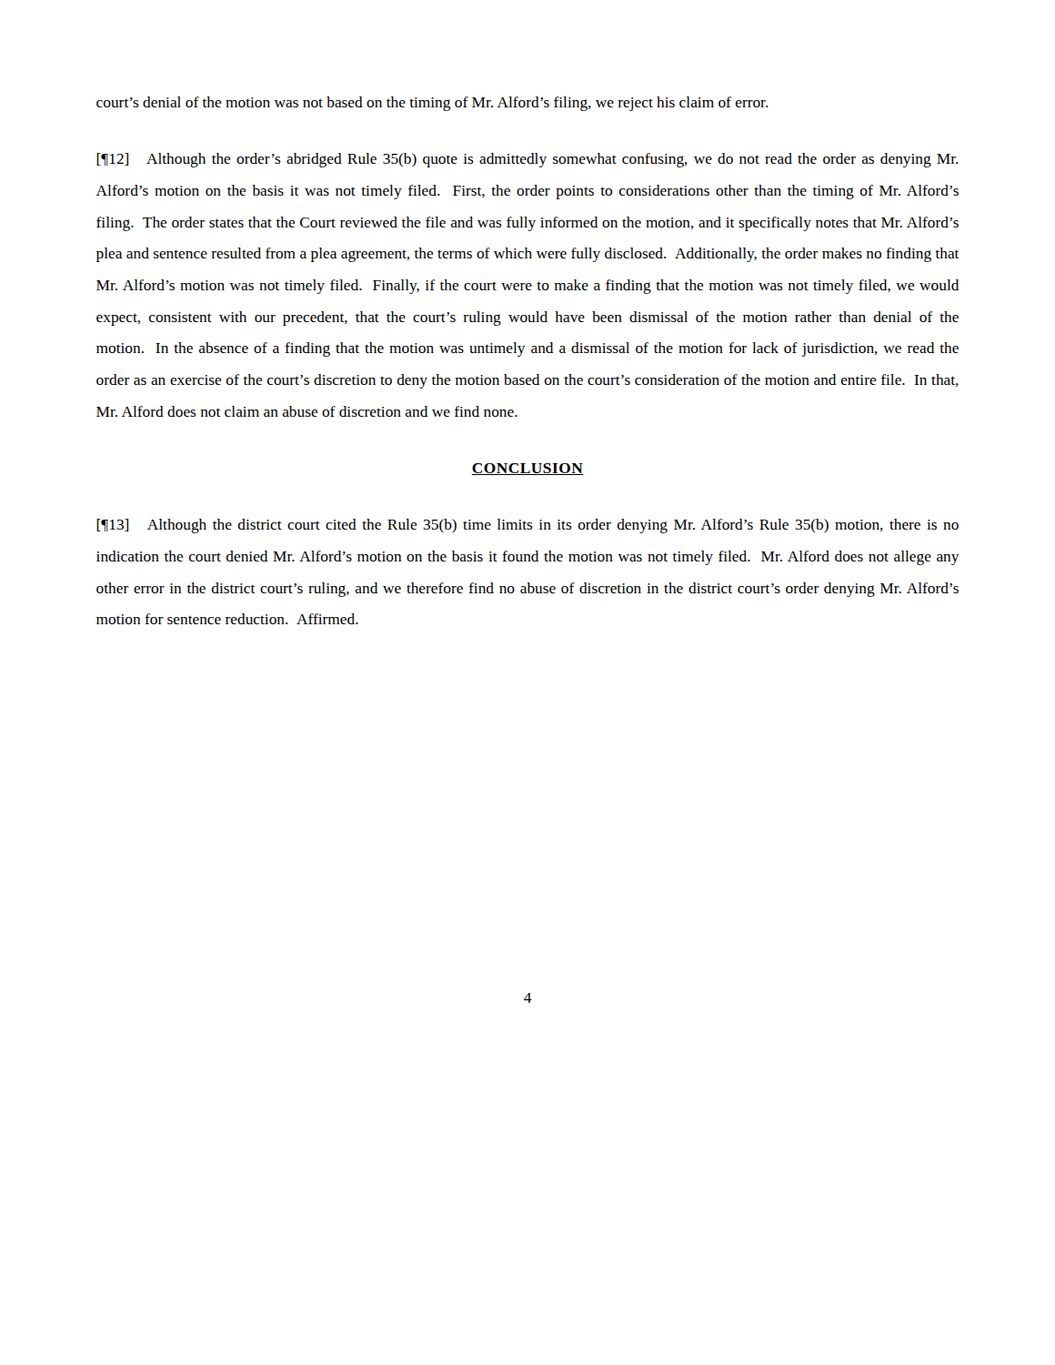court’s denial of the motion was not based on the timing of Mr. Alford’s filing, we reject his claim of error.
[¶12] Although the order’s abridged Rule 35(b) quote is admittedly somewhat confusing, we do not read the order as denying Mr. Alford’s motion on the basis it was not timely filed. First, the order points to considerations other than the timing of Mr. Alford’s filing. The order states that the Court reviewed the file and was fully informed on the motion, and it specifically notes that Mr. Alford’s plea and sentence resulted from a plea agreement, the terms of which were fully disclosed. Additionally, the order makes no finding that Mr. Alford’s motion was not timely filed. Finally, if the court were to make a finding that the motion was not timely filed, we would expect, consistent with our precedent, that the court’s ruling would have been dismissal of the motion rather than denial of the motion. In the absence of a finding that the motion was untimely and a dismissal of the motion for lack of jurisdiction, we read the order as an exercise of the court’s discretion to deny the motion based on the court’s consideration of the motion and entire file. In that, Mr. Alford does not claim an abuse of discretion and we find none.
CONCLUSION
[¶13] Although the district court cited the Rule 35(b) time limits in its order denying Mr. Alford’s Rule 35(b) motion, there is no indication the court denied Mr. Alford’s motion on the basis it found the motion was not timely filed. Mr. Alford does not allege any other error in the district court’s ruling, and we therefore find no abuse of discretion in the district court’s order denying Mr. Alford’s motion for sentence reduction. Affirmed.
4